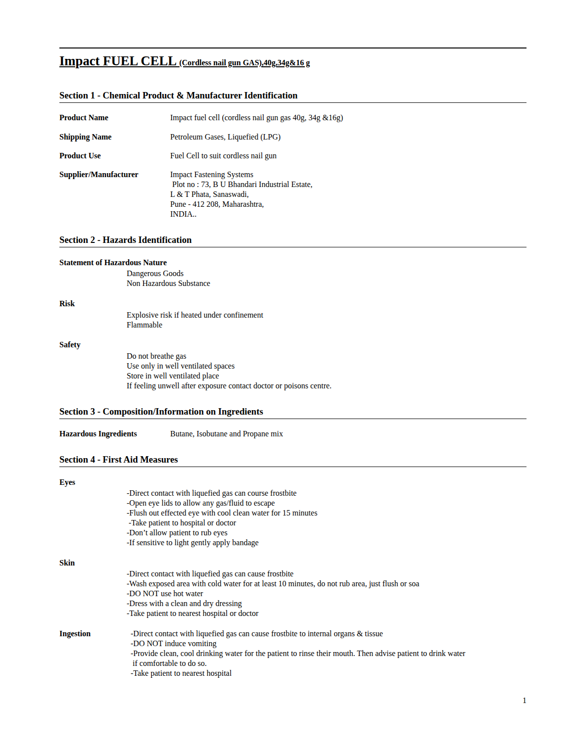Impact FUEL CELL (Cordless nail gun GAS),40g,34g&16 g
Section 1 - Chemical Product & Manufacturer Identification
Product Name
Impact fuel cell (cordless nail gun gas 40g, 34g &16g)
Shipping Name
Petroleum Gases, Liquefied (LPG)
Product Use
Fuel Cell to suit cordless nail gun
Supplier/Manufacturer
Impact Fastening Systems
Plot no : 73, B U Bhandari Industrial Estate,
L & T Phata, Sanaswadi,
Pune - 412 208, Maharashtra,
INDIA..
Section 2 - Hazards Identification
Statement of Hazardous Nature
Dangerous Goods
Non Hazardous Substance
Risk
Explosive risk if heated under confinement
Flammable
Safety
Do not breathe gas
Use only in well ventilated spaces
Store in well ventilated place
If feeling unwell after exposure contact doctor or poisons centre.
Section 3 - Composition/Information on Ingredients
Hazardous Ingredients
Butane, Isobutane and Propane mix
Section 4 - First Aid Measures
Eyes
-Direct contact with liquefied gas can course frostbite
-Open eye lids to allow any gas/fluid to escape
-Flush out effected eye with cool clean water for 15 minutes
-Take patient to hospital or doctor
-Don’t allow patient to rub eyes
-If sensitive to light gently apply bandage
Skin
-Direct contact with liquefied gas can cause frostbite
-Wash exposed area with cold water for at least 10 minutes, do not rub area, just flush or soa
-DO NOT use hot water
-Dress with a clean and dry dressing
-Take patient to nearest hospital or doctor
Ingestion
-Direct contact with liquefied gas can cause frostbite to internal organs & tissue
-DO NOT induce vomiting
-Provide clean, cool drinking water for the patient to rinse their mouth. Then advise patient to drink water
if comfortable to do so.
-Take patient to nearest hospital
1